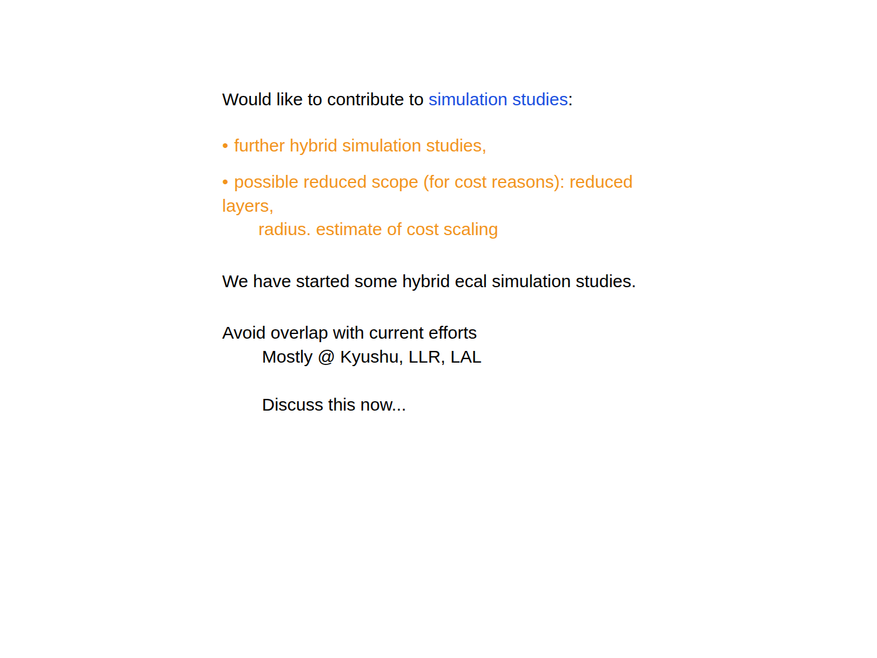Would like to contribute to simulation studies:
•further hybrid simulation studies,
•possible reduced scope (for cost reasons): reduced layers, radius. estimate of cost scaling
We have started some hybrid ecal simulation studies.
Avoid overlap with current efforts
Mostly @ Kyushu, LLR, LAL
Discuss this now...